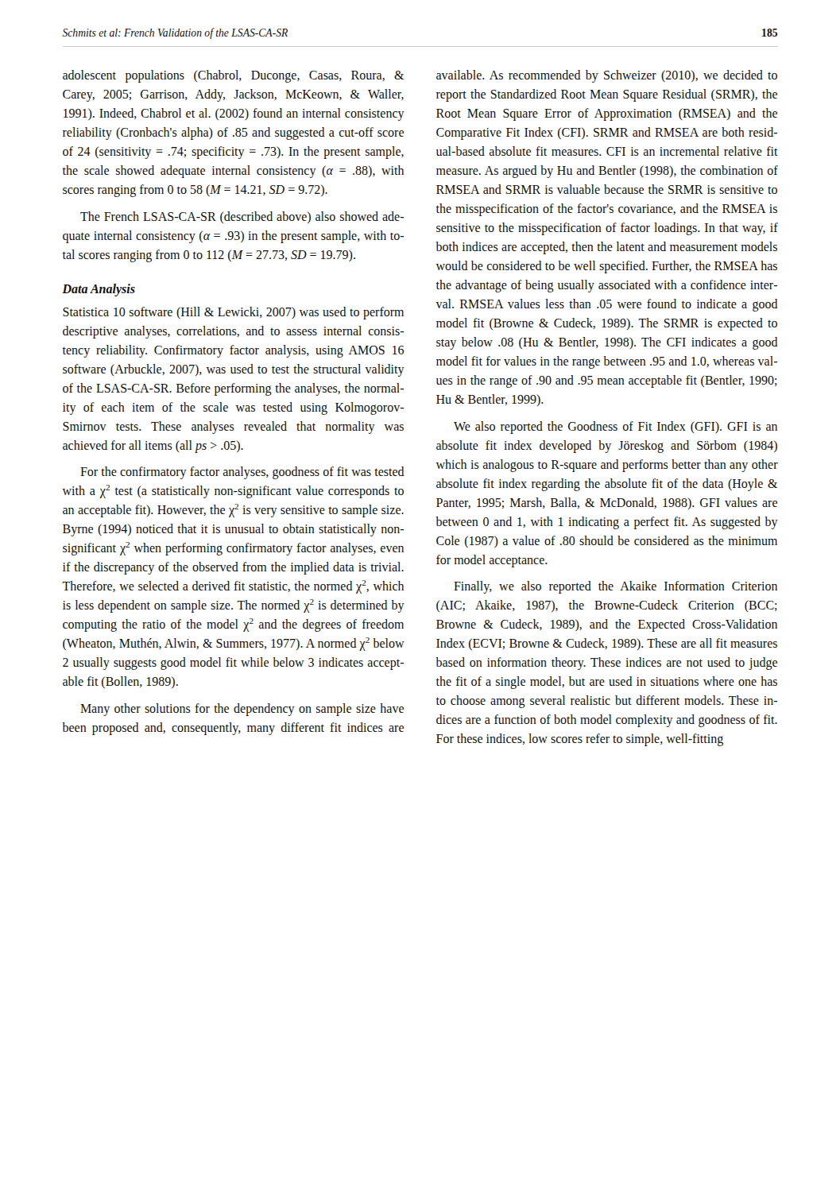Schmits et al: French Validation of the LSAS-CA-SR 185
adolescent populations (Chabrol, Duconge, Casas, Roura, & Carey, 2005; Garrison, Addy, Jackson, McKeown, & Waller, 1991). Indeed, Chabrol et al. (2002) found an internal consistency reliability (Cronbach's alpha) of .85 and suggested a cut-off score of 24 (sensitivity = .74; specificity = .73). In the present sample, the scale showed adequate internal consistency (α = .88), with scores ranging from 0 to 58 (M = 14.21, SD = 9.72).
The French LSAS-CA-SR (described above) also showed adequate internal consistency (α = .93) in the present sample, with total scores ranging from 0 to 112 (M = 27.73, SD = 19.79).
Data Analysis
Statistica 10 software (Hill & Lewicki, 2007) was used to perform descriptive analyses, correlations, and to assess internal consistency reliability. Confirmatory factor analysis, using AMOS 16 software (Arbuckle, 2007), was used to test the structural validity of the LSAS-CA-SR. Before performing the analyses, the normality of each item of the scale was tested using Kolmogorov-Smirnov tests. These analyses revealed that normality was achieved for all items (all ps > .05).
For the confirmatory factor analyses, goodness of fit was tested with a χ2 test (a statistically non-significant value corresponds to an acceptable fit). However, the χ2 is very sensitive to sample size. Byrne (1994) noticed that it is unusual to obtain statistically non-significant χ2 when performing confirmatory factor analyses, even if the discrepancy of the observed from the implied data is trivial. Therefore, we selected a derived fit statistic, the normed χ2, which is less dependent on sample size. The normed χ2 is determined by computing the ratio of the model χ2 and the degrees of freedom (Wheaton, Muthén, Alwin, & Summers, 1977). A normed χ2 below 2 usually suggests good model fit while below 3 indicates acceptable fit (Bollen, 1989).
Many other solutions for the dependency on sample size have been proposed and, consequently, many different fit indices are available. As recommended by Schweizer (2010), we decided to report the Standardized Root Mean Square Residual (SRMR), the Root Mean Square Error of Approximation (RMSEA) and the Comparative Fit Index (CFI). SRMR and RMSEA are both residual-based absolute fit measures. CFI is an incremental relative fit measure. As argued by Hu and Bentler (1998), the combination of RMSEA and SRMR is valuable because the SRMR is sensitive to the misspecification of the factor's covariance, and the RMSEA is sensitive to the misspecification of factor loadings. In that way, if both indices are accepted, then the latent and measurement models would be considered to be well specified. Further, the RMSEA has the advantage of being usually associated with a confidence interval. RMSEA values less than .05 were found to indicate a good model fit (Browne & Cudeck, 1989). The SRMR is expected to stay below .08 (Hu & Bentler, 1998). The CFI indicates a good model fit for values in the range between .95 and 1.0, whereas values in the range of .90 and .95 mean acceptable fit (Bentler, 1990; Hu & Bentler, 1999).
We also reported the Goodness of Fit Index (GFI). GFI is an absolute fit index developed by Jöreskog and Sörbom (1984) which is analogous to R-square and performs better than any other absolute fit index regarding the absolute fit of the data (Hoyle & Panter, 1995; Marsh, Balla, & McDonald, 1988). GFI values are between 0 and 1, with 1 indicating a perfect fit. As suggested by Cole (1987) a value of .80 should be considered as the minimum for model acceptance.
Finally, we also reported the Akaike Information Criterion (AIC; Akaike, 1987), the Browne-Cudeck Criterion (BCC; Browne & Cudeck, 1989), and the Expected Cross-Validation Index (ECVI; Browne & Cudeck, 1989). These are all fit measures based on information theory. These indices are not used to judge the fit of a single model, but are used in situations where one has to choose among several realistic but different models. These indices are a function of both model complexity and goodness of fit. For these indices, low scores refer to simple, well-fitting